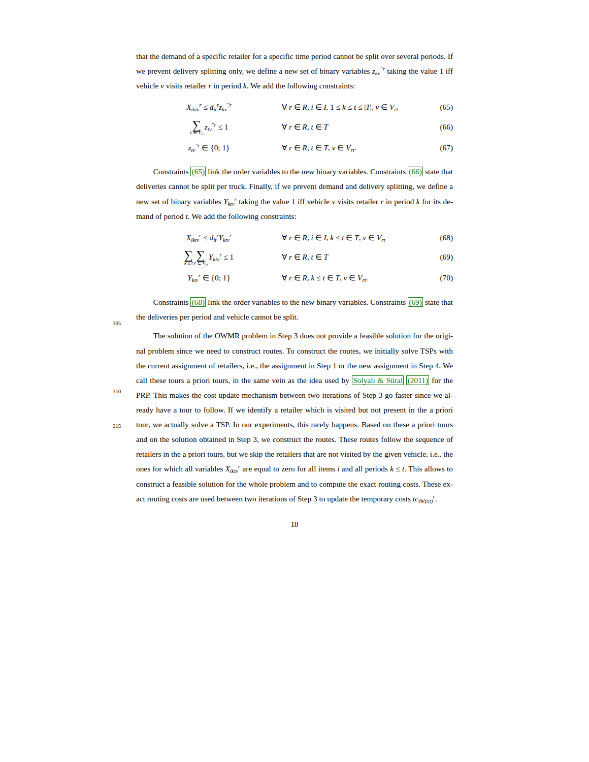that the demand of a specific retailer for a specific time period cannot be split over several periods. If we prevent delivery splitting only, we define a new set of binary variables zkv′′r taking the value 1 iff vehicle v visits retailer r in period k. We add the following constraints:
| X iktv r ≤ d it r z kv ′′r | ∀ r ∈ R , i ∈ I , 1 ≤ k ≤ t ≤ / T /, v ∈ V rt | (65) |
| ∑ v ∈ V rt z tv ′′r ≤ 1 | ∀ r ∈ R , t ∈ T | (66) |
| z tv ′′r ∈ {0; 1} | ∀ r ∈ R , t ∈ T , v ∈ V rt . | (67) |
Constraints (65) link the order variables to the new binary variables. Constraints (66) state that deliveries cannot be split per truck. Finally, if we prevent demand and delivery splitting, we define a new set of binary variables Yktvr taking the value 1 iff vehicle v visits retailer r in period k for its demand of period t. We add the following constraints:
| X iktv r ≤ d it r Y ktv r | ∀ r ∈ R , i ∈ I , k ≤ t ∈ T , v ∈ V rt | (68) |
| ∑ k ≤ t ∑ v ∈ V rt Y ktv r ≤ 1 | ∀ r ∈ R , t ∈ T | (69) |
| Y ktv r ∈ {0; 1} | ∀ r ∈ R , k ≤ t ∈ T , v ∈ V rt . | (70) |
Constraints (68) link the order variables to the new binary variables. Constraints (69) state that the deliveries per period and vehicle cannot be split.
The solution of the OWMR problem in Step 3 does not provide a feasible solution for the original problem since we need to construct routes. To construct the routes, we initially solve TSPs with the current assignment of retailers, i.e., the assignment in Step 1 or the new assignment in Step 4. We call these tours a priori tours, in the same vein as the idea used by Solyalı & Süral (2011) for the PRP. This makes the cost update mechanism between two iterations of Step 3 go faster since we already have a tour to follow. If we identify a retailer which is visited but not present in the a priori tour, we actually solve a TSP. In our experiments, this rarely happens. Based on these a priori tours and on the solution obtained in Step 3, we construct the routes. These routes follow the sequence of retailers in the a priori tours, but we skip the retailers that are not visited by the given vehicle, i.e., the ones for which all variables Xiktvr are equal to zero for all items i and all periods k ≤ t. This allows to construct a feasible solution for the whole problem and to compute the exact routing costs. These exact routing costs are used between two iterations of Step 3 to update the temporary costs tctW(r,t)r.
18
315
310
305